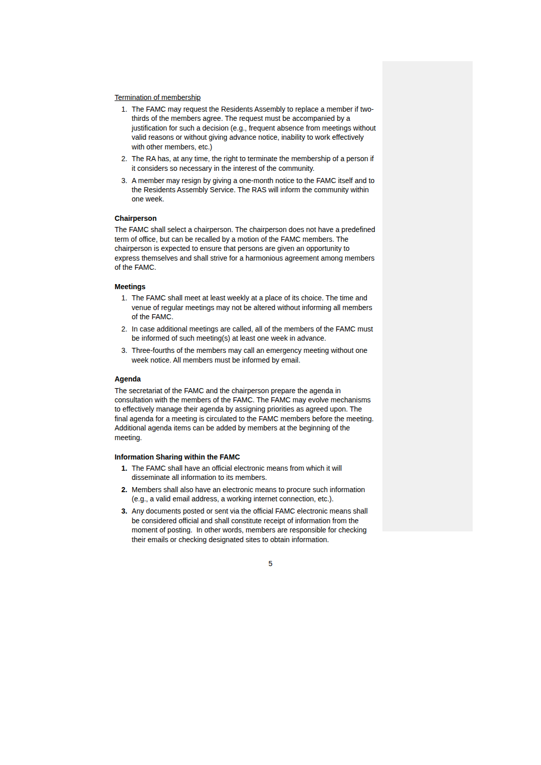Termination of membership
The FAMC may request the Residents Assembly to replace a member if two-thirds of the members agree. The request must be accompanied by a justification for such a decision (e.g., frequent absence from meetings without valid reasons or without giving advance notice, inability to work effectively with other members, etc.)
The RA has, at any time, the right to terminate the membership of a person if it considers so necessary in the interest of the community.
A member may resign by giving a one-month notice to the FAMC itself and to the Residents Assembly Service. The RAS will inform the community within one week.
Chairperson
The FAMC shall select a chairperson. The chairperson does not have a predefined term of office, but can be recalled by a motion of the FAMC members. The chairperson is expected to ensure that persons are given an opportunity to express themselves and shall strive for a harmonious agreement among members of the FAMC.
Meetings
The FAMC shall meet at least weekly at a place of its choice. The time and venue of regular meetings may not be altered without informing all members of the FAMC.
In case additional meetings are called, all of the members of the FAMC must be informed of such meeting(s) at least one week in advance.
Three-fourths of the members may call an emergency meeting without one week notice. All members must be informed by email.
Agenda
The secretariat of the FAMC and the chairperson prepare the agenda in consultation with the members of the FAMC. The FAMC may evolve mechanisms to effectively manage their agenda by assigning priorities as agreed upon. The final agenda for a meeting is circulated to the FAMC members before the meeting. Additional agenda items can be added by members at the beginning of the meeting.
Information Sharing within the FAMC
The FAMC shall have an official electronic means from which it will disseminate all information to its members.
Members shall also have an electronic means to procure such information (e.g., a valid email address, a working internet connection, etc.).
Any documents posted or sent via the official FAMC electronic means shall be considered official and shall constitute receipt of information from the moment of posting. In other words, members are responsible for checking their emails or checking designated sites to obtain information.
5